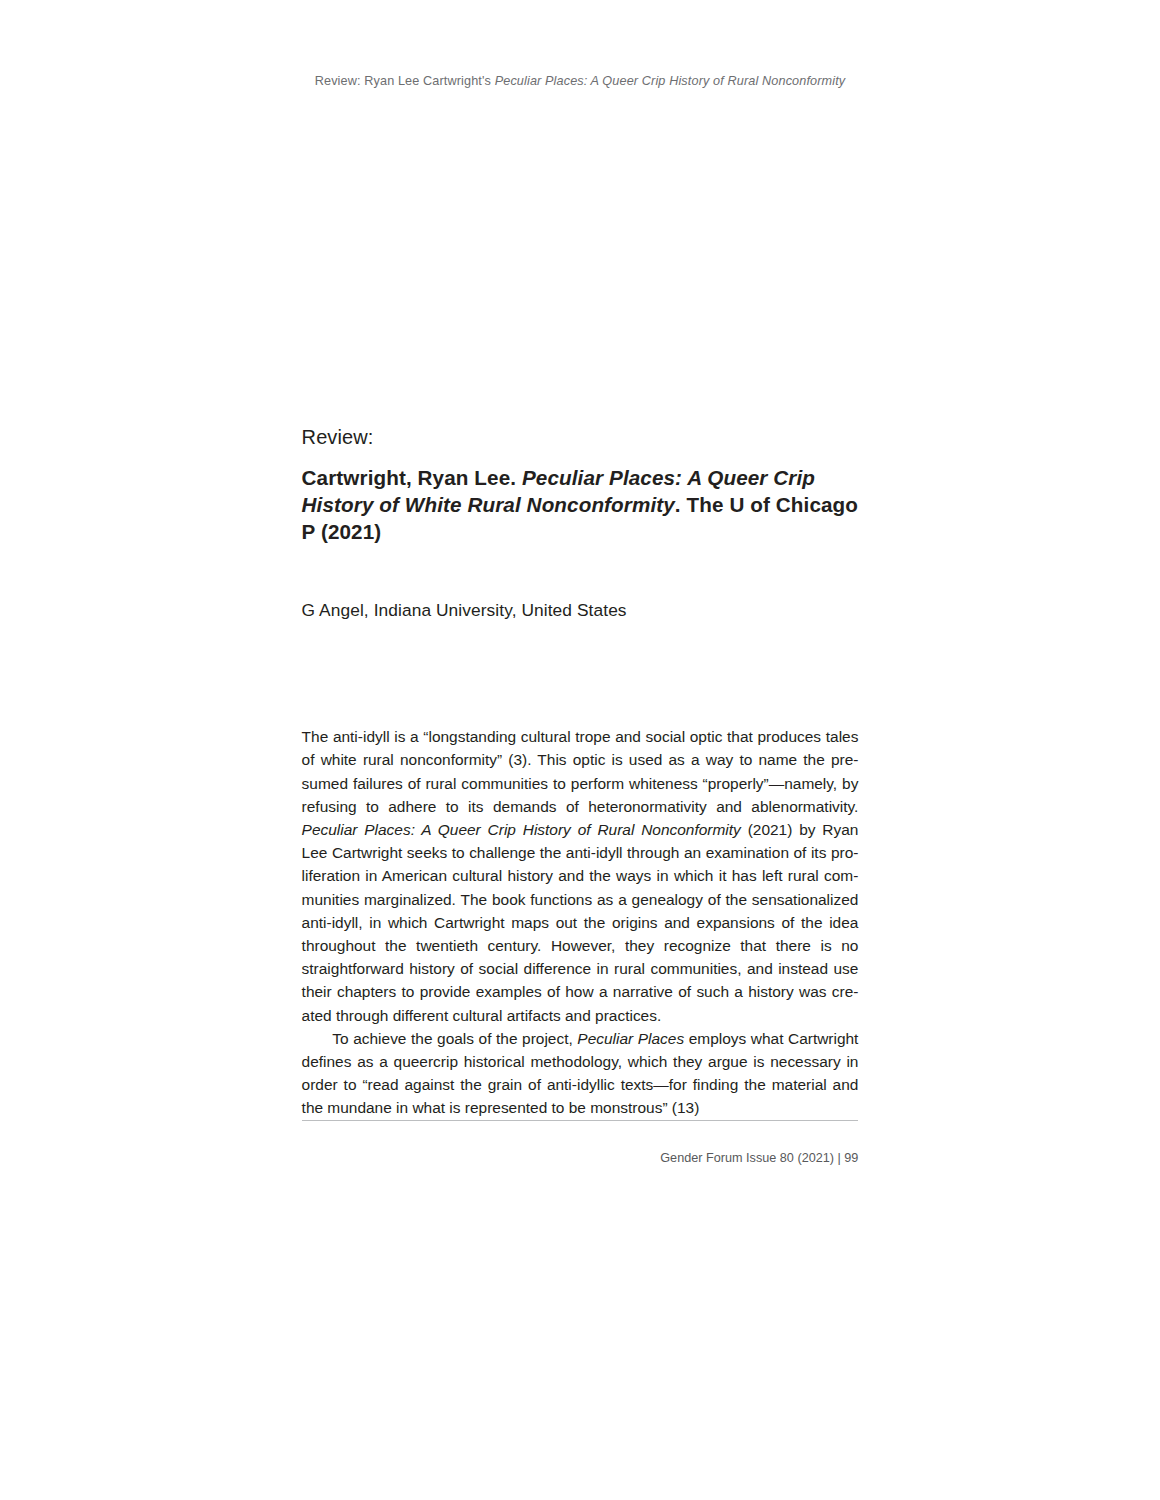Review: Ryan Lee Cartwright's Peculiar Places: A Queer Crip History of Rural Nonconformity
Review:
Cartwright, Ryan Lee. Peculiar Places: A Queer Crip History of White Rural Nonconformity. The U of Chicago P (2021)
G Angel, Indiana University, United States
The anti-idyll is a “longstanding cultural trope and social optic that produces tales of white rural nonconformity” (3). This optic is used as a way to name the presumed failures of rural communities to perform whiteness “properly”—namely, by refusing to adhere to its demands of heteronormativity and ablenormativity. Peculiar Places: A Queer Crip History of Rural Nonconformity (2021) by Ryan Lee Cartwright seeks to challenge the anti-idyll through an examination of its proliferation in American cultural history and the ways in which it has left rural communities marginalized. The book functions as a genealogy of the sensationalized anti-idyll, in which Cartwright maps out the origins and expansions of the idea throughout the twentieth century. However, they recognize that there is no straightforward history of social difference in rural communities, and instead use their chapters to provide examples of how a narrative of such a history was created through different cultural artifacts and practices.
To achieve the goals of the project, Peculiar Places employs what Cartwright defines as a queercrip historical methodology, which they argue is necessary in order to “read against the grain of anti-idyllic texts—for finding the material and the mundane in what is represented to be monstrous” (13)
Gender Forum Issue 80 (2021) | 99